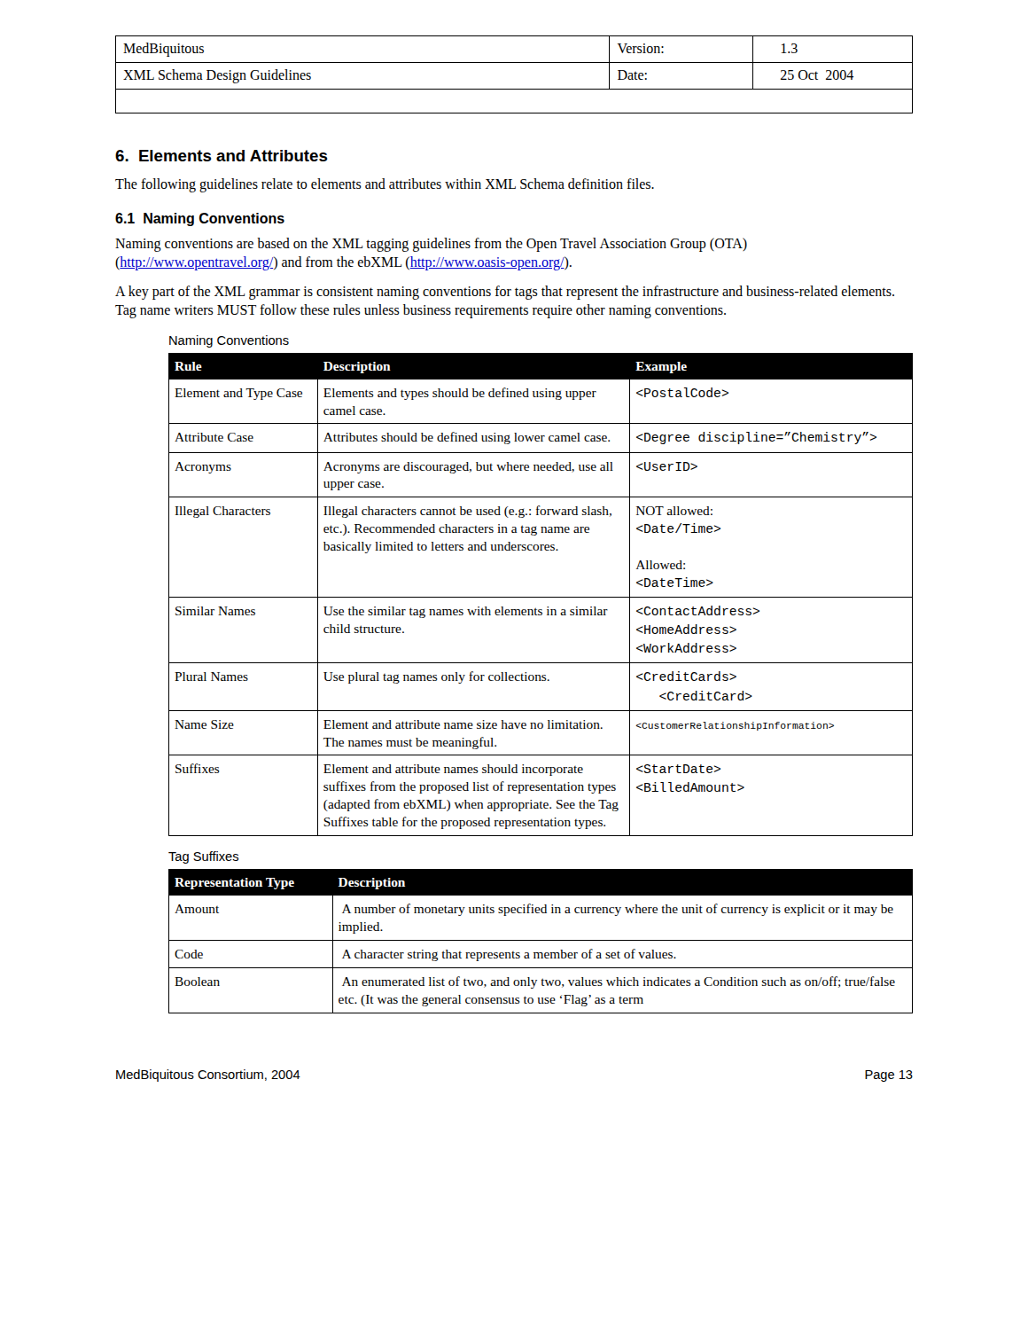| MedBiquitous | Version: | 1.3 |
| XML Schema Design Guidelines | Date: | 25 Oct 2004 |
6. Elements and Attributes
The following guidelines relate to elements and attributes within XML Schema definition files.
6.1 Naming Conventions
Naming conventions are based on the XML tagging guidelines from the Open Travel Association Group (OTA) (http://www.opentravel.org/) and from the ebXML (http://www.oasis-open.org/).
A key part of the XML grammar is consistent naming conventions for tags that represent the infrastructure and business-related elements. Tag name writers MUST follow these rules unless business requirements require other naming conventions.
Naming Conventions
| Rule | Description | Example |
| --- | --- | --- |
| Element and Type Case | Elements and types should be defined using upper camel case. | <PostalCode> |
| Attribute Case | Attributes should be defined using lower camel case. | <Degree discipline=”Chemistry”> |
| Acronyms | Acronyms are discouraged, but where needed, use all upper case. | <UserID> |
| Illegal Characters | Illegal characters cannot be used (e.g.: forward slash, etc.). Recommended characters in a tag name are basically limited to letters and underscores. | NOT allowed: <Date/Time> Allowed: <DateTime> |
| Similar Names | Use the similar tag names with elements in a similar child structure. | <ContactAddress> <HomeAddress> <WorkAddress> |
| Plural Names | Use plural tag names only for collections. | <CreditCards> <CreditCard> |
| Name Size | Element and attribute name size have no limitation. The names must be meaningful. | <CustomerRelationshipInformation> |
| Suffixes | Element and attribute names should incorporate suffixes from the proposed list of representation types (adapted from ebXML) when appropriate. See the Tag Suffixes table for the proposed representation types. | <StartDate> <BilledAmount> |
Tag Suffixes
| Representation Type | Description |
| --- | --- |
| Amount | A number of monetary units specified in a currency where the unit of currency is explicit or it may be implied. |
| Code | A character string that represents a member of a set of values. |
| Boolean | An enumerated list of two, and only two, values which indicates a Condition such as on/off; true/false etc. (It was the general consensus to use ‘Flag’ as a term |
MedBiquitous Consortium, 2004 Page 13